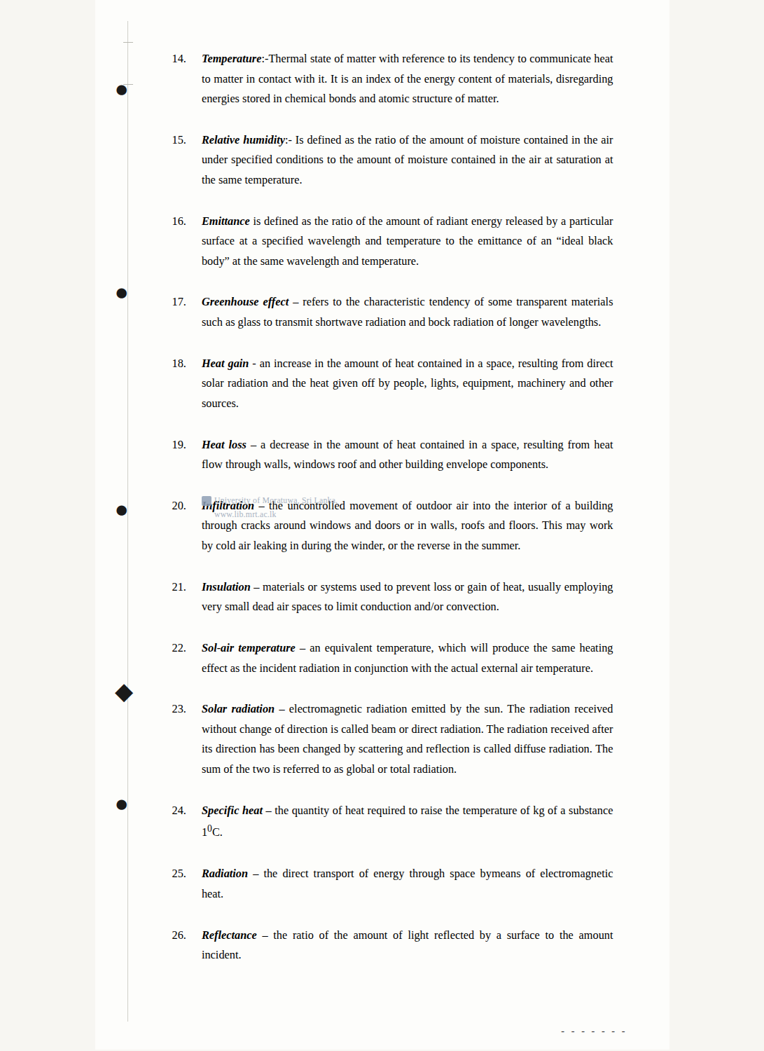● ● ● ◆ ●
Temperature:-Thermal state of matter with reference to its tendency to communicate heat to matter in contact with it. It is an index of the energy content of materials, disregarding energies stored in chemical bonds and atomic structure of matter.
Relative humidity:- Is defined as the ratio of the amount of moisture contained in the air under specified conditions to the amount of moisture contained in the air at saturation at the same temperature.
Emittance is defined as the ratio of the amount of radiant energy released by a particular surface at a specified wavelength and temperature to the emittance of an “ideal black body” at the same wavelength and temperature.
Greenhouse effect – refers to the characteristic tendency of some transparent materials such as glass to transmit shortwave radiation and bock radiation of longer wavelengths.
Heat gain - an increase in the amount of heat contained in a space, resulting from direct solar radiation and the heat given off by people, lights, equipment, machinery and other sources.
Heat loss – a decrease in the amount of heat contained in a space, resulting from heat flow through walls, windows roof and other building envelope components.
University of Moratuwa, Sri Lanka.
www.lib.mrt.ac.lk
Infiltration – the uncontrolled movement of outdoor air into the interior of a building through cracks around windows and doors or in walls, roofs and floors. This may work by cold air leaking in during the winder, or the reverse in the summer.
Insulation – materials or systems used to prevent loss or gain of heat, usually employing very small dead air spaces to limit conduction and/or convection.
Sol-air temperature – an equivalent temperature, which will produce the same heating effect as the incident radiation in conjunction with the actual external air temperature.
Solar radiation – electromagnetic radiation emitted by the sun. The radiation received without change of direction is called beam or direct radiation. The radiation received after its direction has been changed by scattering and reflection is called diffuse radiation. The sum of the two is referred to as global or total radiation.
Specific heat – the quantity of heat required to raise the temperature of kg of a substance 10C.
Radiation – the direct transport of energy through space bymeans of electromagnetic heat.
Reflectance – the ratio of the amount of light reflected by a surface to the amount incident.
- - - - - - -